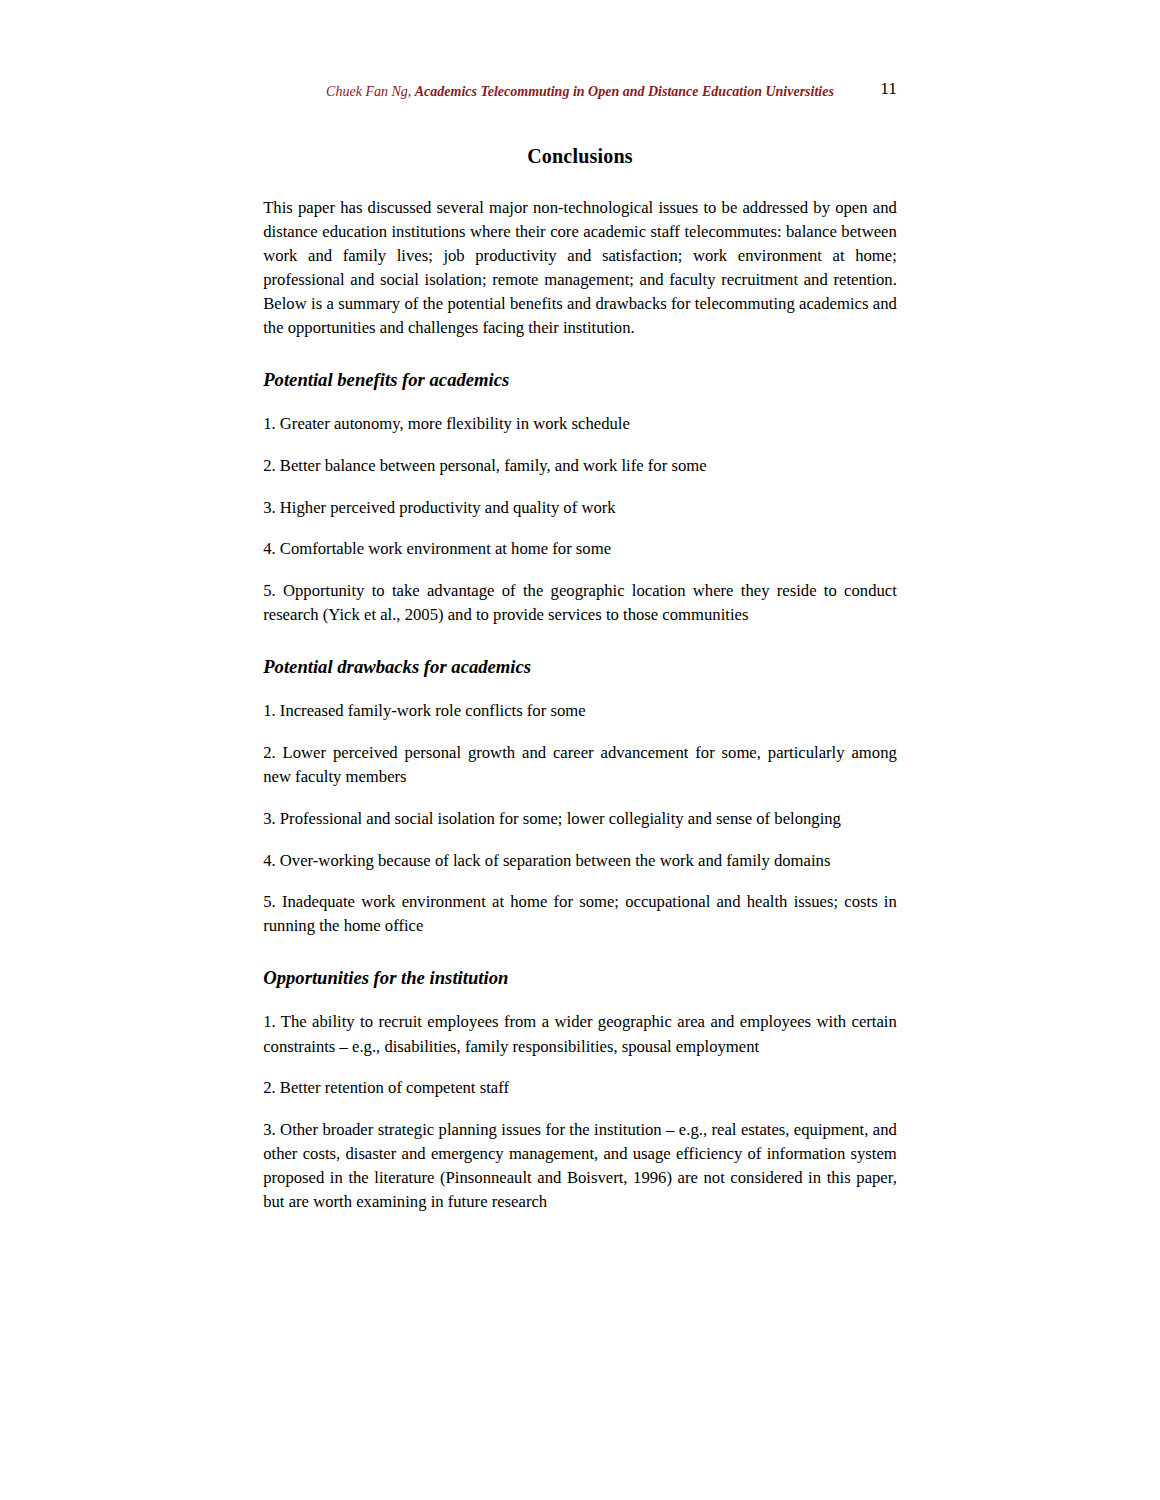11 Chuek Fan Ng, Academics Telecommuting in Open and Distance Education Universities
Conclusions
This paper has discussed several major non-technological issues to be addressed by open and distance education institutions where their core academic staff telecommutes: balance between work and family lives; job productivity and satisfaction; work environment at home; professional and social isolation; remote management; and faculty recruitment and retention. Below is a summary of the potential benefits and drawbacks for telecommuting academics and the opportunities and challenges facing their institution.
Potential benefits for academics
1. Greater autonomy, more flexibility in work schedule
2. Better balance between personal, family, and work life for some
3. Higher perceived productivity and quality of work
4. Comfortable work environment at home for some
5. Opportunity to take advantage of the geographic location where they reside to conduct research (Yick et al., 2005) and to provide services to those communities
Potential drawbacks for academics
1. Increased family-work role conflicts for some
2. Lower perceived personal growth and career advancement for some, particularly among new faculty members
3. Professional and social isolation for some; lower collegiality and sense of belonging
4. Over-working because of lack of separation between the work and family domains
5. Inadequate work environment at home for some; occupational and health issues; costs in running the home office
Opportunities for the institution
1. The ability to recruit employees from a wider geographic area and employees with certain constraints – e.g., disabilities, family responsibilities, spousal employment
2. Better retention of competent staff
3. Other broader strategic planning issues for the institution – e.g., real estates, equipment, and other costs, disaster and emergency management, and usage efficiency of information system proposed in the literature (Pinsonneault and Boisvert, 1996) are not considered in this paper, but are worth examining in future research